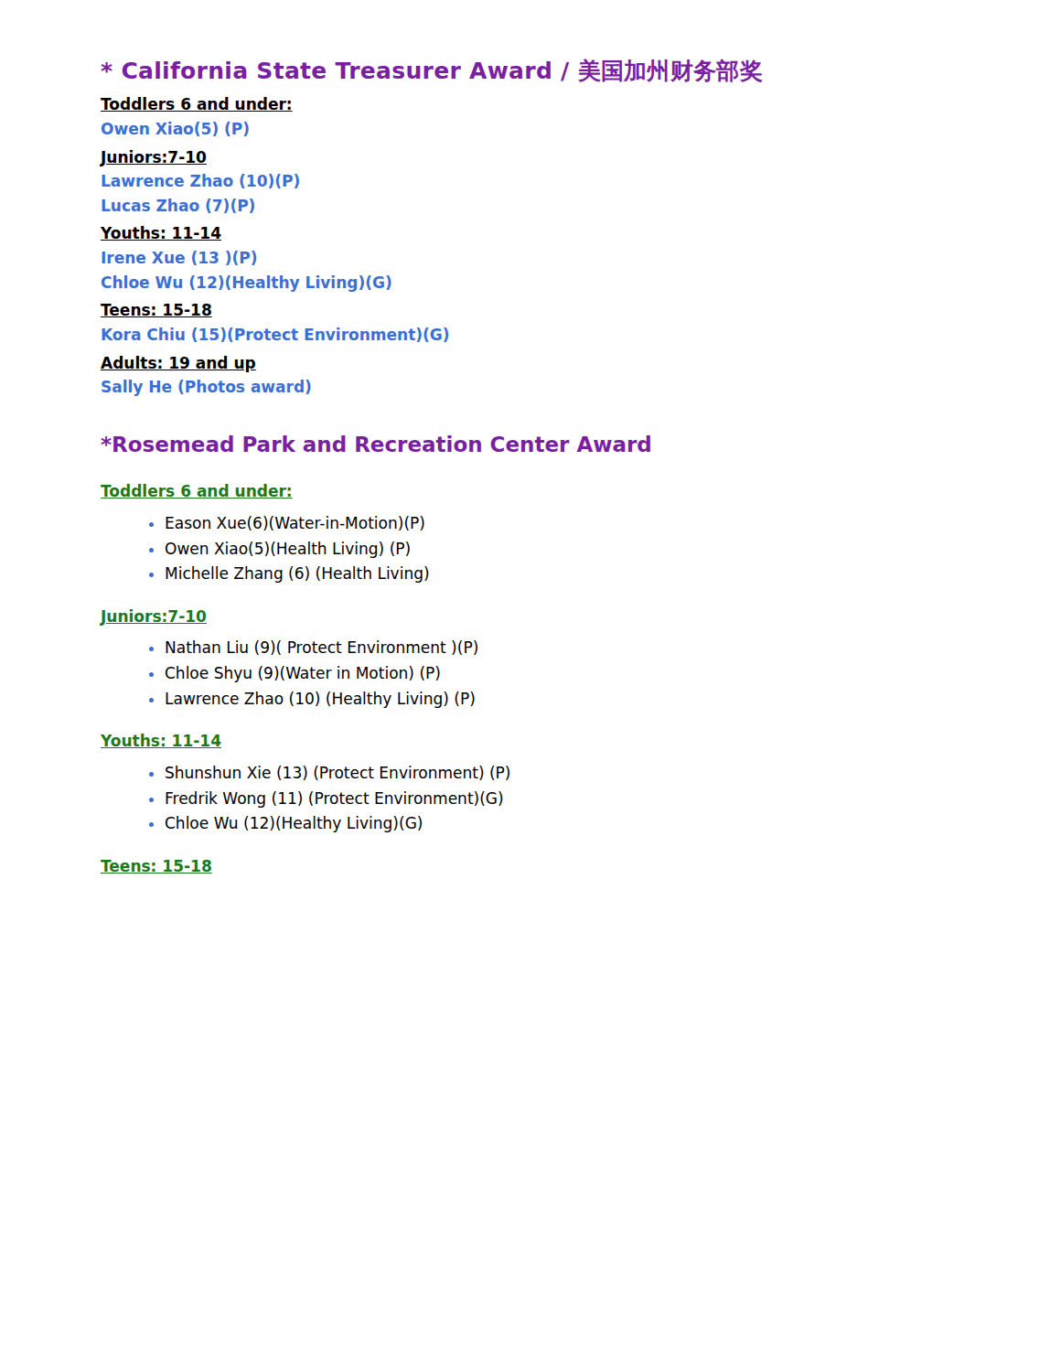* California State Treasurer Award / 美国加州财务部奖
Toddlers 6 and under:
Owen Xiao(5) (P)
Juniors:7-10
Lawrence Zhao (10)(P)
Lucas Zhao (7)(P)
Youths: 11-14
Irene Xue (13 )(P)
Chloe Wu (12)(Healthy Living)(G)
Teens: 15-18
Kora Chiu (15)(Protect Environment)(G)
Adults: 19 and up
Sally He (Photos award)
*Rosemead Park and Recreation Center Award
Toddlers 6 and under:
Eason Xue(6)(Water-in-Motion)(P)
Owen Xiao(5)(Health Living) (P)
Michelle Zhang (6) (Health Living)
Juniors:7-10
Nathan Liu (9)( Protect Environment )(P)
Chloe Shyu (9)(Water in Motion) (P)
Lawrence Zhao (10) (Healthy Living) (P)
Youths: 11-14
Shunshun Xie (13) (Protect Environment) (P)
Fredrik Wong (11) (Protect Environment)(G)
Chloe Wu (12)(Healthy Living)(G)
Teens: 15-18